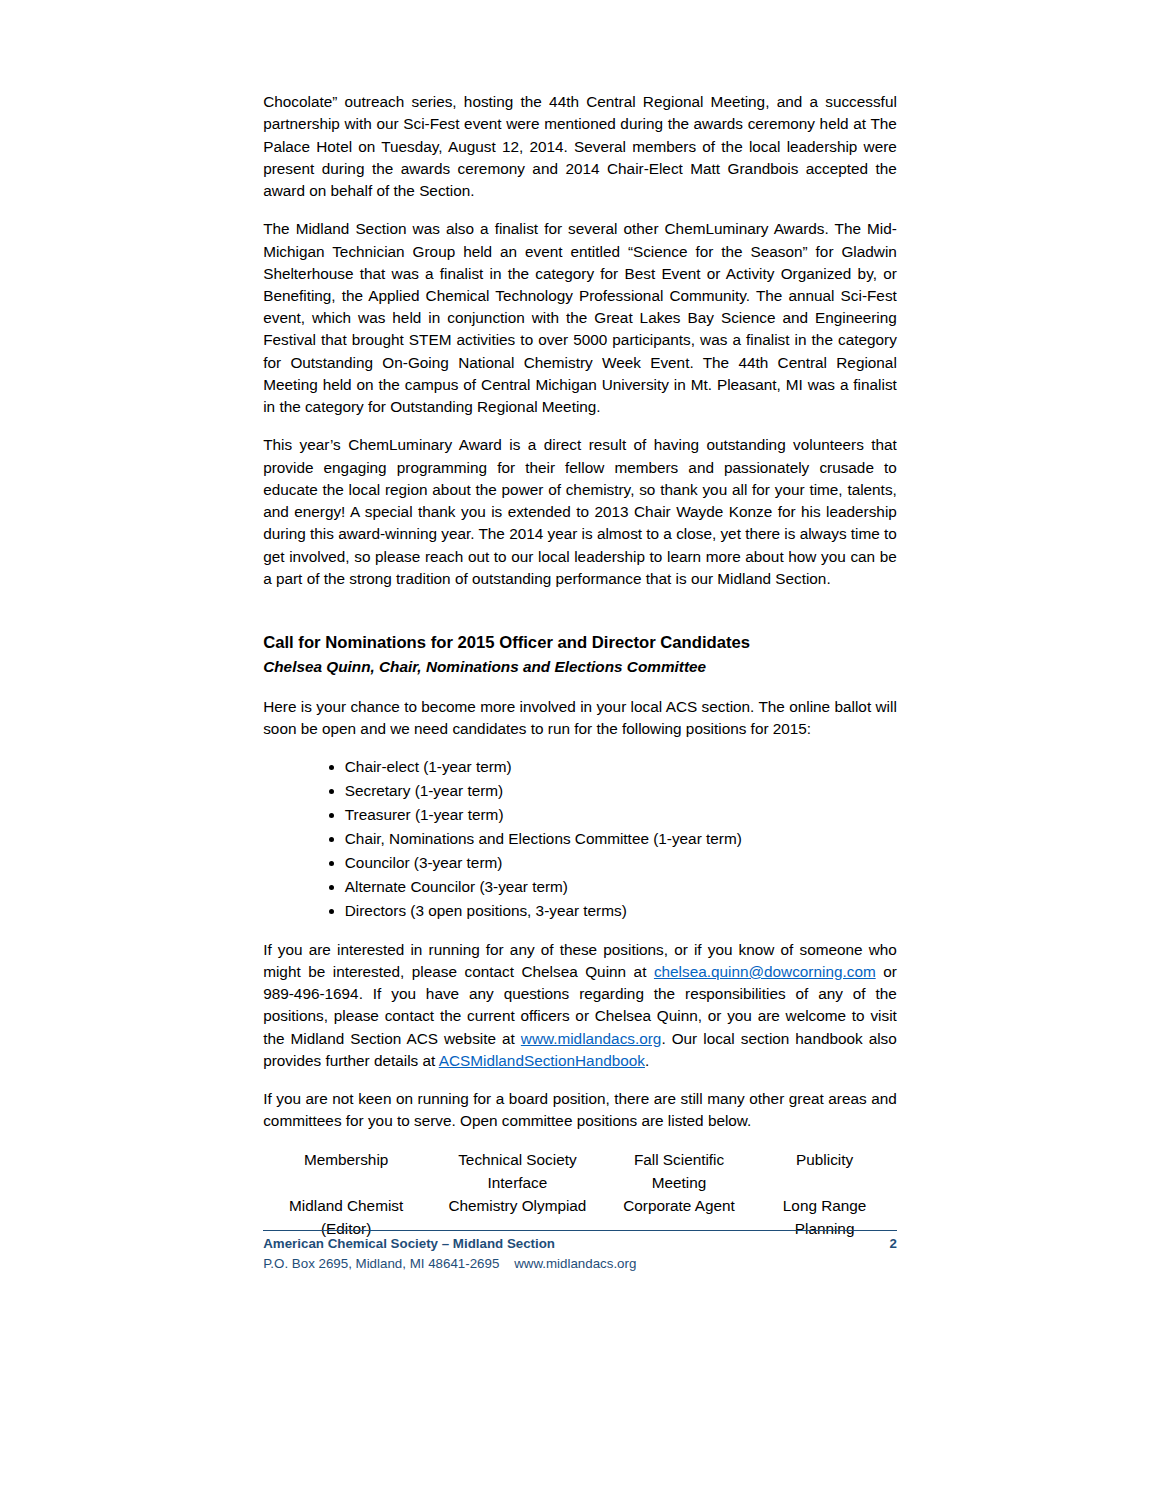Chocolate” outreach series, hosting the 44th Central Regional Meeting, and a successful partnership with our Sci-Fest event were mentioned during the awards ceremony held at The Palace Hotel on Tuesday, August 12, 2014. Several members of the local leadership were present during the awards ceremony and 2014 Chair-Elect Matt Grandbois accepted the award on behalf of the Section.
The Midland Section was also a finalist for several other ChemLuminary Awards. The Mid-Michigan Technician Group held an event entitled “Science for the Season” for Gladwin Shelterhouse that was a finalist in the category for Best Event or Activity Organized by, or Benefiting, the Applied Chemical Technology Professional Community. The annual Sci-Fest event, which was held in conjunction with the Great Lakes Bay Science and Engineering Festival that brought STEM activities to over 5000 participants, was a finalist in the category for Outstanding On-Going National Chemistry Week Event. The 44th Central Regional Meeting held on the campus of Central Michigan University in Mt. Pleasant, MI was a finalist in the category for Outstanding Regional Meeting.
This year’s ChemLuminary Award is a direct result of having outstanding volunteers that provide engaging programming for their fellow members and passionately crusade to educate the local region about the power of chemistry, so thank you all for your time, talents, and energy! A special thank you is extended to 2013 Chair Wayde Konze for his leadership during this award-winning year. The 2014 year is almost to a close, yet there is always time to get involved, so please reach out to our local leadership to learn more about how you can be a part of the strong tradition of outstanding performance that is our Midland Section.
Call for Nominations for 2015 Officer and Director Candidates
Chelsea Quinn, Chair, Nominations and Elections Committee
Here is your chance to become more involved in your local ACS section. The online ballot will soon be open and we need candidates to run for the following positions for 2015:
Chair-elect (1-year term)
Secretary (1-year term)
Treasurer (1-year term)
Chair, Nominations and Elections Committee (1-year term)
Councilor (3-year term)
Alternate Councilor (3-year term)
Directors (3 open positions, 3-year terms)
If you are interested in running for any of these positions, or if you know of someone who might be interested, please contact Chelsea Quinn at chelsea.quinn@dowcorning.com or 989-496-1694. If you have any questions regarding the responsibilities of any of the positions, please contact the current officers or Chelsea Quinn, or you are welcome to visit the Midland Section ACS website at www.midlandacs.org. Our local section handbook also provides further details at ACSMidlandSectionHandbook.
If you are not keen on running for a board position, there are still many other great areas and committees for you to serve. Open committee positions are listed below.
| Membership | Technical Society Interface | Fall Scientific Meeting | Publicity |
| Midland Chemist (Editor) | Chemistry Olympiad | Corporate Agent | Long Range Planning |
American Chemical Society – Midland Section 2
P.O. Box 2695, Midland, MI 48641-2695 www.midlandacs.org